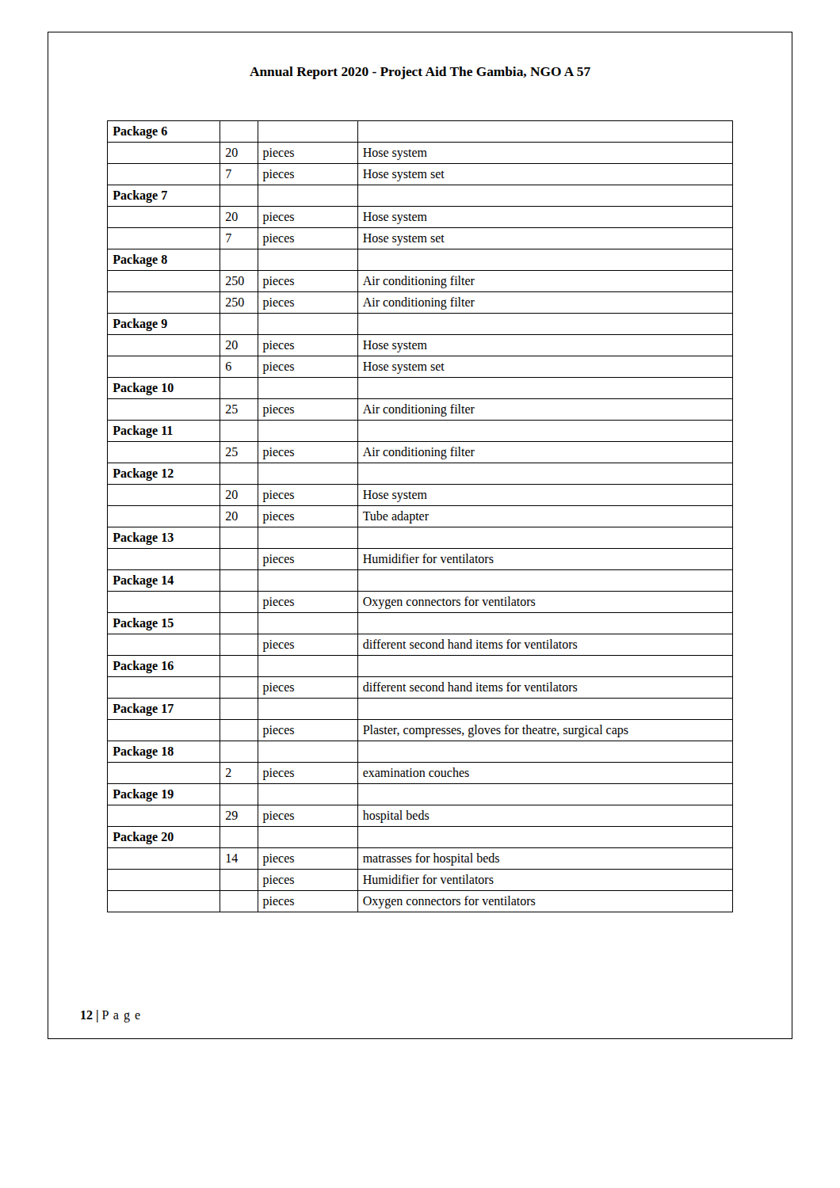Annual Report 2020 - Project Aid The Gambia, NGO A 57
| Package 6 | | | |
| | 20 | pieces | Hose system |
| | 7 | pieces | Hose system set |
| Package 7 | | | |
| | 20 | pieces | Hose system |
| | 7 | pieces | Hose system set |
| Package 8 | | | |
| | 250 | pieces | Air conditioning filter |
| | 250 | pieces | Air conditioning filter |
| Package 9 | | | |
| | 20 | pieces | Hose system |
| | 6 | pieces | Hose system set |
| Package 10 | | | |
| | 25 | pieces | Air conditioning filter |
| Package 11 | | | |
| | 25 | pieces | Air conditioning filter |
| Package 12 | | | |
| | 20 | pieces | Hose system |
| | 20 | pieces | Tube adapter |
| Package 13 | | | |
| | | pieces | Humidifier for ventilators |
| Package 14 | | | |
| | | pieces | Oxygen connectors for ventilators |
| Package 15 | | | |
| | | pieces | different second hand items for ventilators |
| Package 16 | | | |
| | | pieces | different second hand items for ventilators |
| Package 17 | | | |
| | | pieces | Plaster, compresses, gloves for theatre, surgical caps |
| Package 18 | | | |
| | 2 | pieces | examination couches |
| Package 19 | | | |
| | 29 | pieces | hospital beds |
| Package 20 | | | |
| | 14 | pieces | matrasses for hospital beds |
| | | pieces | Humidifier for ventilators |
| | | pieces | Oxygen connectors for ventilators |
12 | P a g e